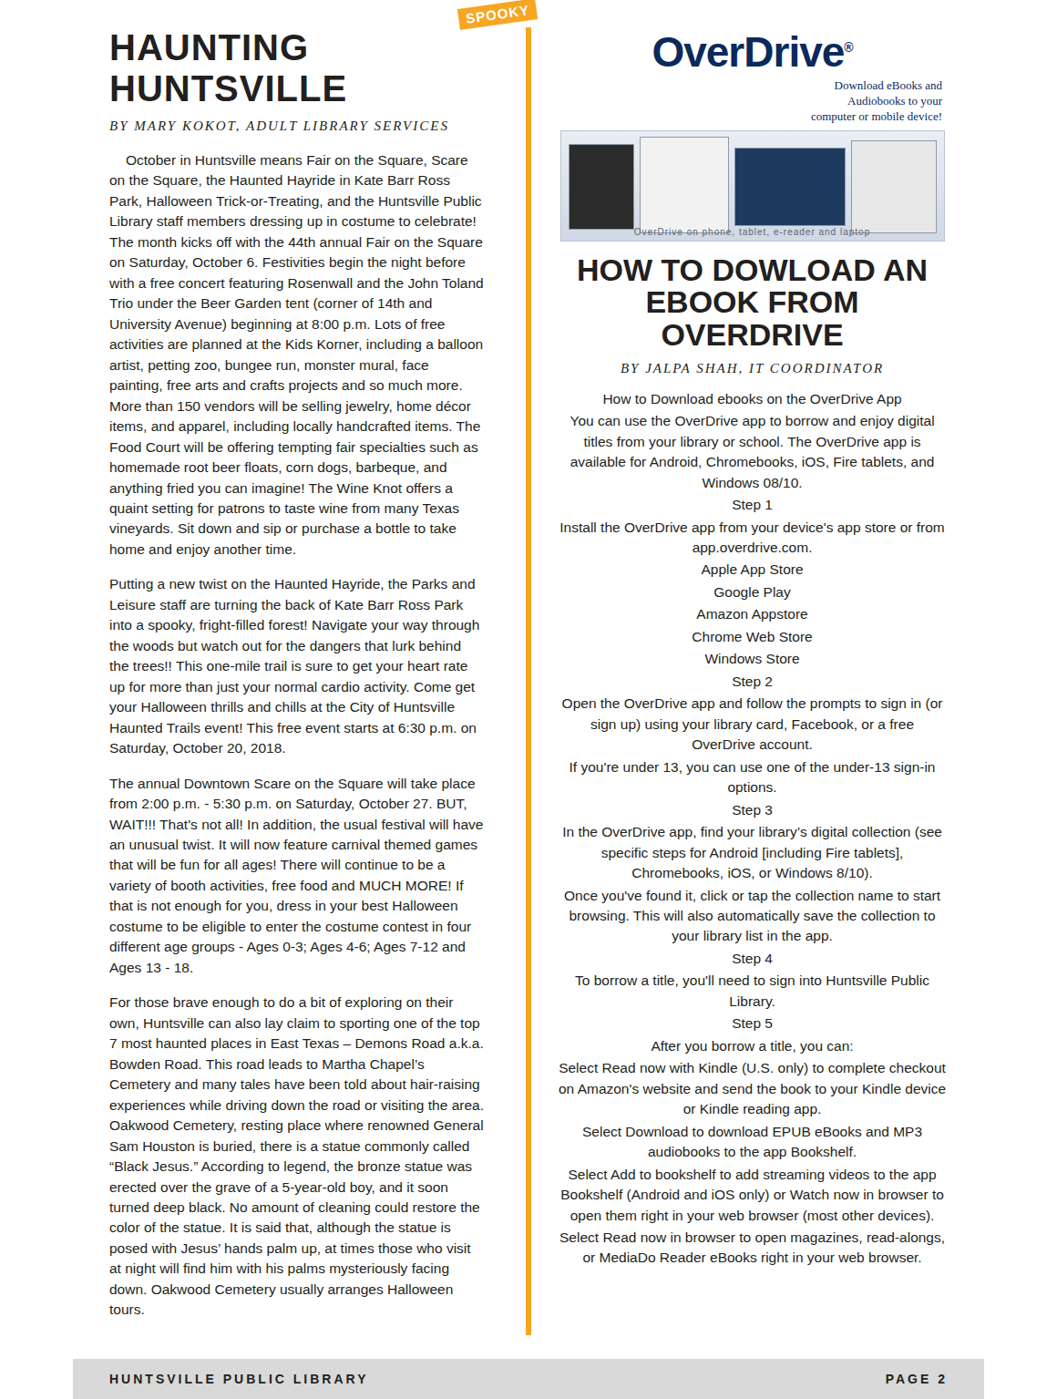Haunting HuntsvilleSpooky
by Mary Kokot, Adult Library Services
October in Huntsville means Fair on the Square, Scare on the Square, the Haunted Hayride in Kate Barr Ross Park, Halloween Trick-or-Treating, and the Huntsville Public Library staff members dressing up in costume to celebrate! The month kicks off with the 44th annual Fair on the Square on Saturday, October 6. Festivities begin the night before with a free concert featuring Rosenwall and the John Toland Trio under the Beer Garden tent (corner of 14th and University Avenue) beginning at 8:00 p.m. Lots of free activities are planned at the Kids Korner, including a balloon artist, petting zoo, bungee run, monster mural, face painting, free arts and crafts projects and so much more. More than 150 vendors will be selling jewelry, home décor items, and apparel, including locally handcrafted items. The Food Court will be offering tempting fair specialties such as homemade root beer floats, corn dogs, barbeque, and anything fried you can imagine! The Wine Knot offers a quaint setting for patrons to taste wine from many Texas vineyards. Sit down and sip or purchase a bottle to take home and enjoy another time.
Putting a new twist on the Haunted Hayride, the Parks and Leisure staff are turning the back of Kate Barr Ross Park into a spooky, fright-filled forest! Navigate your way through the woods but watch out for the dangers that lurk behind the trees!! This one-mile trail is sure to get your heart rate up for more than just your normal cardio activity. Come get your Halloween thrills and chills at the City of Huntsville Haunted Trails event! This free event starts at 6:30 p.m. on Saturday, October 20, 2018.
The annual Downtown Scare on the Square will take place from 2:00 p.m. - 5:30 p.m. on Saturday, October 27. BUT, WAIT!!! That's not all! In addition, the usual festival will have an unusual twist. It will now feature carnival themed games that will be fun for all ages! There will continue to be a variety of booth activities, free food and MUCH MORE! If that is not enough for you, dress in your best Halloween costume to be eligible to enter the costume contest in four different age groups - Ages 0-3; Ages 4-6; Ages 7-12 and Ages 13 - 18.
For those brave enough to do a bit of exploring on their own, Huntsville can also lay claim to sporting one of the top 7 most haunted places in East Texas – Demons Road a.k.a. Bowden Road. This road leads to Martha Chapel’s Cemetery and many tales have been told about hair-raising experiences while driving down the road or visiting the area. Oakwood Cemetery, resting place where renowned General Sam Houston is buried, there is a statue commonly called “Black Jesus.” According to legend, the bronze statue was erected over the grave of a 5-year-old boy, and it soon turned deep black. No amount of cleaning could restore the color of the statue. It is said that, although the statue is posed with Jesus’ hands palm up, at times those who visit at night will find him with his palms mysteriously facing down. Oakwood Cemetery usually arranges Halloween tours.
OverDrive®
Download eBooks and
Audiobooks to your
computer or mobile device!
OverDrive on phone, tablet, e-reader and laptop
How to Dowload an eBook from OverDrive
by Jalpa Shah, IT Coordinator
How to Download ebooks on the OverDrive App
You can use the OverDrive app to borrow and enjoy digital titles from your library or school. The OverDrive app is available for Android, Chromebooks, iOS, Fire tablets, and Windows 08/10.
Step 1
Install the OverDrive app from your device's app store or from app.overdrive.com.
Apple App Store
Google Play
Amazon Appstore
Chrome Web Store
Windows Store
Step 2
Open the OverDrive app and follow the prompts to sign in (or sign up) using your library card, Facebook, or a free OverDrive account.
If you're under 13, you can use one of the under-13 sign-in options.
Step 3
In the OverDrive app, find your library’s digital collection (see specific steps for Android [including Fire tablets], Chromebooks, iOS, or Windows 8/10).
Once you've found it, click or tap the collection name to start browsing. This will also automatically save the collection to your library list in the app.
Step 4
To borrow a title, you'll need to sign into Huntsville Public Library.
Step 5
After you borrow a title, you can:
Select Read now with Kindle (U.S. only) to complete checkout on Amazon's website and send the book to your Kindle device or Kindle reading app.
Select Download to download EPUB eBooks and MP3 audiobooks to the app Bookshelf.
Select Add to bookshelf to add streaming videos to the app Bookshelf (Android and iOS only) or Watch now in browser to open them right in your web browser (most other devices).
Select Read now in browser to open magazines, read-alongs, or MediaDo Reader eBooks right in your web browser.
HUNTSVILLE PUBLIC LIBRARY
PAGE 2